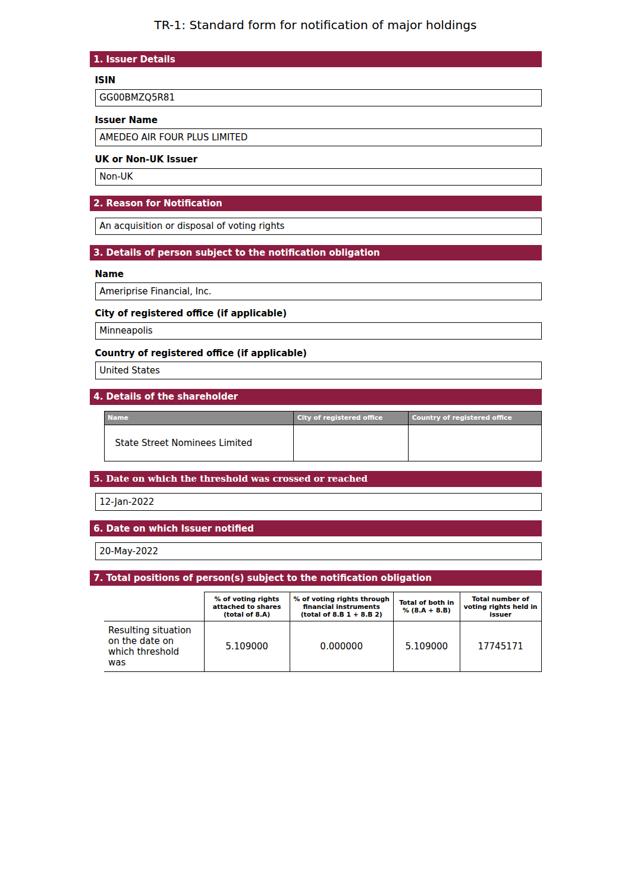TR-1: Standard form for notification of major holdings
1. Issuer Details
ISIN
GG00BMZQ5R81
Issuer Name
AMEDEO AIR FOUR PLUS LIMITED
UK or Non-UK Issuer
Non-UK
2. Reason for Notification
An acquisition or disposal of voting rights
3. Details of person subject to the notification obligation
Name
Ameriprise Financial, Inc.
City of registered office (if applicable)
Minneapolis
Country of registered office (if applicable)
United States
4. Details of the shareholder
| Name | City of registered office | Country of registered office |
| --- | --- | --- |
| State Street Nominees Limited | | |
5. Date on which the threshold was crossed or reached
12-Jan-2022
6. Date on which Issuer notified
20-May-2022
7. Total positions of person(s) subject to the notification obligation
| | % of voting rights attached to shares (total of 8.A) | % of voting rights through financial instruments (total of 8.B 1 + 8.B 2) | Total of both in % (8.A + 8.B) | Total number of voting rights held in issuer |
| --- | --- | --- | --- | --- |
| Resulting situation on the date on which threshold was | 5.109000 | 0.000000 | 5.109000 | 17745171 |